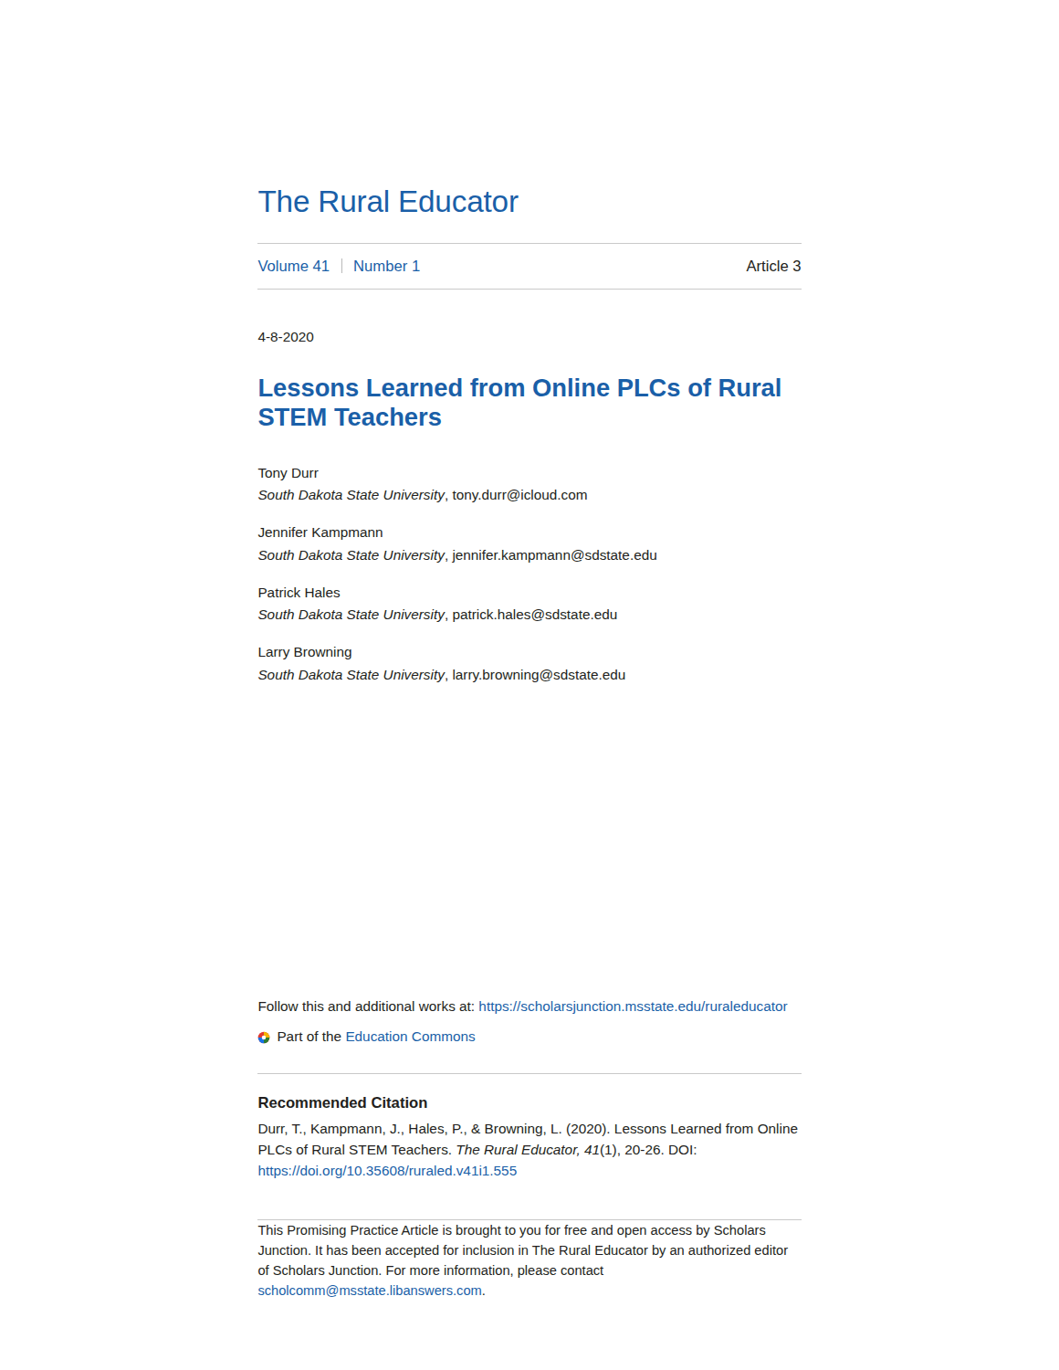The Rural Educator
Volume 41 Number 1
Article 3
4-8-2020
Lessons Learned from Online PLCs of Rural STEM Teachers
Tony Durr
South Dakota State University, tony.durr@icloud.com
Jennifer Kampmann
South Dakota State University, jennifer.kampmann@sdstate.edu
Patrick Hales
South Dakota State University, patrick.hales@sdstate.edu
Larry Browning
South Dakota State University, larry.browning@sdstate.edu
Follow this and additional works at: https://scholarsjunction.msstate.edu/ruraleducator
Part of the Education Commons
Recommended Citation
Durr, T., Kampmann, J., Hales, P., & Browning, L. (2020). Lessons Learned from Online PLCs of Rural STEM Teachers. The Rural Educator, 41(1), 20-26. DOI: https://doi.org/10.35608/ruraled.v41i1.555
This Promising Practice Article is brought to you for free and open access by Scholars Junction. It has been accepted for inclusion in The Rural Educator by an authorized editor of Scholars Junction. For more information, please contact scholcomm@msstate.libanswers.com.